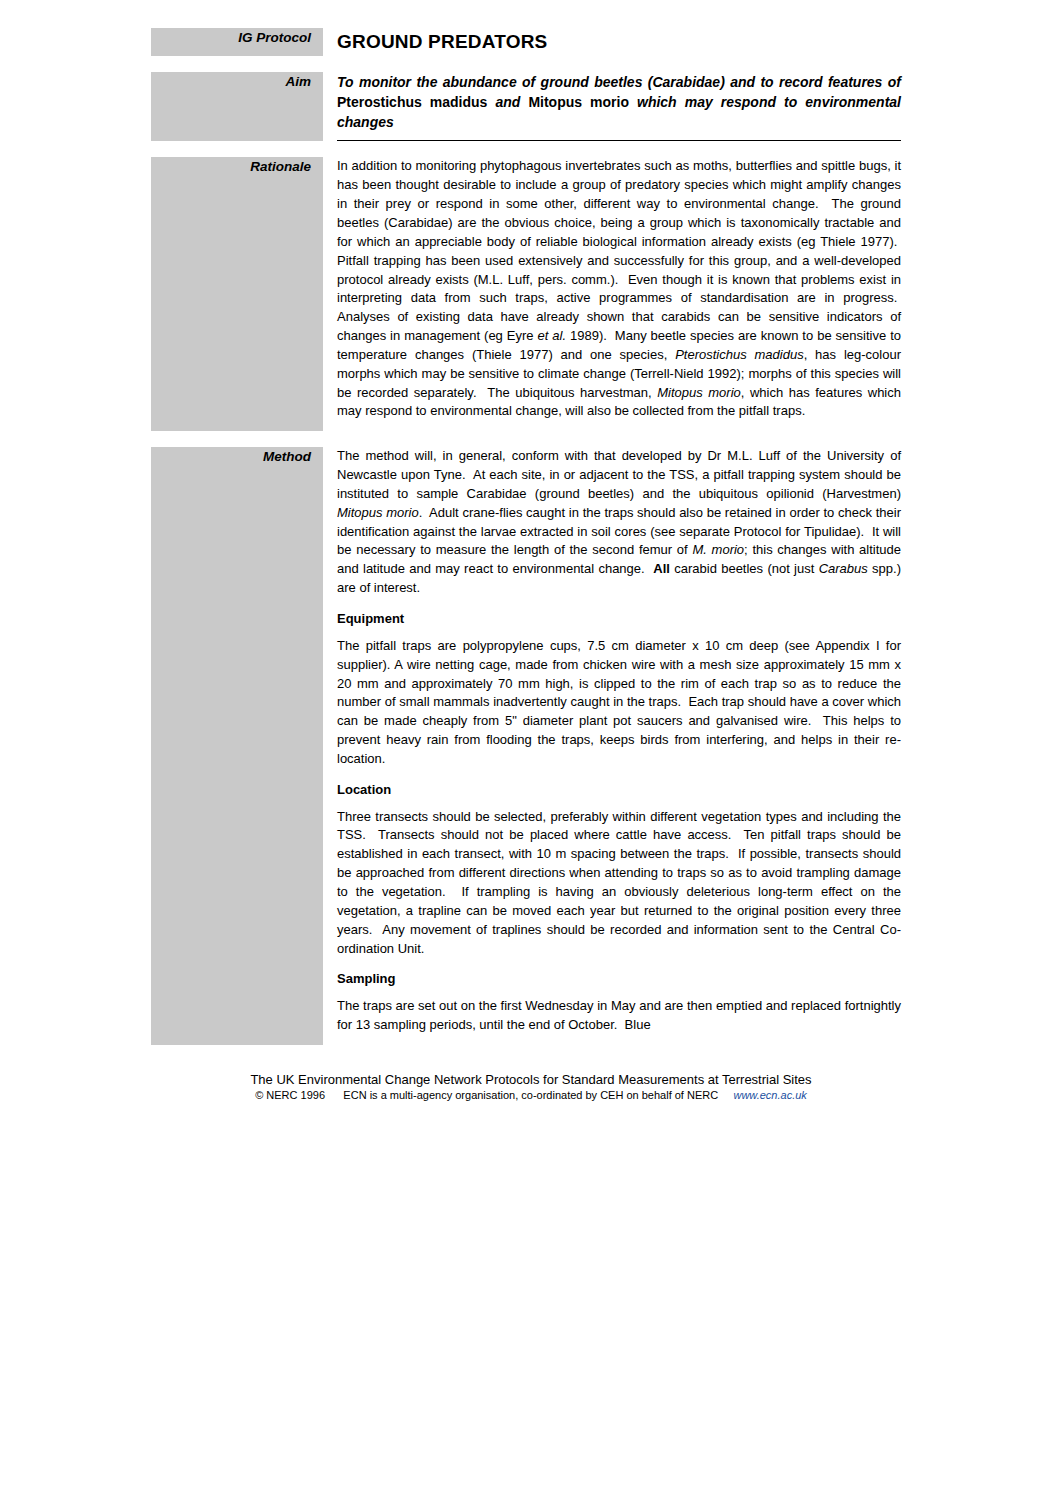| IG Protocol | GROUND PREDATORS |
| Aim | To monitor the abundance of ground beetles (Carabidae) and to record features of Pterostichus madidus and Mitopus morio which may respond to environmental changes |
| Rationale | In addition to monitoring phytophagous invertebrates such as moths, butterflies and spittle bugs, it has been thought desirable to include a group of predatory species which might amplify changes in their prey or respond in some other, different way to environmental change. The ground beetles (Carabidae) are the obvious choice, being a group which is taxonomically tractable and for which an appreciable body of reliable biological information already exists (eg Thiele 1977). Pitfall trapping has been used extensively and successfully for this group, and a well-developed protocol already exists (M.L. Luff, pers. comm.). Even though it is known that problems exist in interpreting data from such traps, active programmes of standardisation are in progress. Analyses of existing data have already shown that carabids can be sensitive indicators of changes in management (eg Eyre et al. 1989). Many beetle species are known to be sensitive to temperature changes (Thiele 1977) and one species, Pterostichus madidus , has leg-colour morphs which may be sensitive to climate change (Terrell-Nield 1992); morphs of this species will be recorded separately. The ubiquitous harvestman, Mitopus morio , which has features which may respond to environmental change, will also be collected from the pitfall traps. |
| Method | The method will, in general, conform with that developed by Dr M.L. Luff of the University of Newcastle upon Tyne. At each site, in or adjacent to the TSS, a pitfall trapping system should be instituted to sample Carabidae (ground beetles) and the ubiquitous opilionid (Harvestmen) Mitopus morio . Adult crane-flies caught in the traps should also be retained in order to check their identification against the larvae extracted in soil cores (see separate Protocol for Tipulidae). It will be necessary to measure the length of the second femur of M. morio ; this changes with altitude and latitude and may react to environmental change. All carabid beetles (not just Carabus spp.) are of interest. Equipment The pitfall traps are polypropylene cups, 7.5 cm diameter x 10 cm deep (see Appendix I for supplier). A wire netting cage, made from chicken wire with a mesh size approximately 15 mm x 20 mm and approximately 70 mm high, is clipped to the rim of each trap so as to reduce the number of small mammals inadvertently caught in the traps. Each trap should have a cover which can be made cheaply from 5" diameter plant pot saucers and galvanised wire. This helps to prevent heavy rain from flooding the traps, keeps birds from interfering, and helps in their re-location. Location Three transects should be selected, preferably within different vegetation types and including the TSS. Transects should not be placed where cattle have access. Ten pitfall traps should be established in each transect, with 10 m spacing between the traps. If possible, transects should be approached from different directions when attending to traps so as to avoid trampling damage to the vegetation. If trampling is having an obviously deleterious long-term effect on the vegetation, a trapline can be moved each year but returned to the original position every three years. Any movement of traplines should be recorded and information sent to the Central Co-ordination Unit. Sampling The traps are set out on the first Wednesday in May and are then emptied and replaced fortnightly for 13 sampling periods, until the end of October. Blue |
The UK Environmental Change Network Protocols for Standard Measurements at Terrestrial Sites
© NERC 1996 ECN is a multi-agency organisation, co-ordinated by CEH on behalf of NERC www.ecn.ac.uk